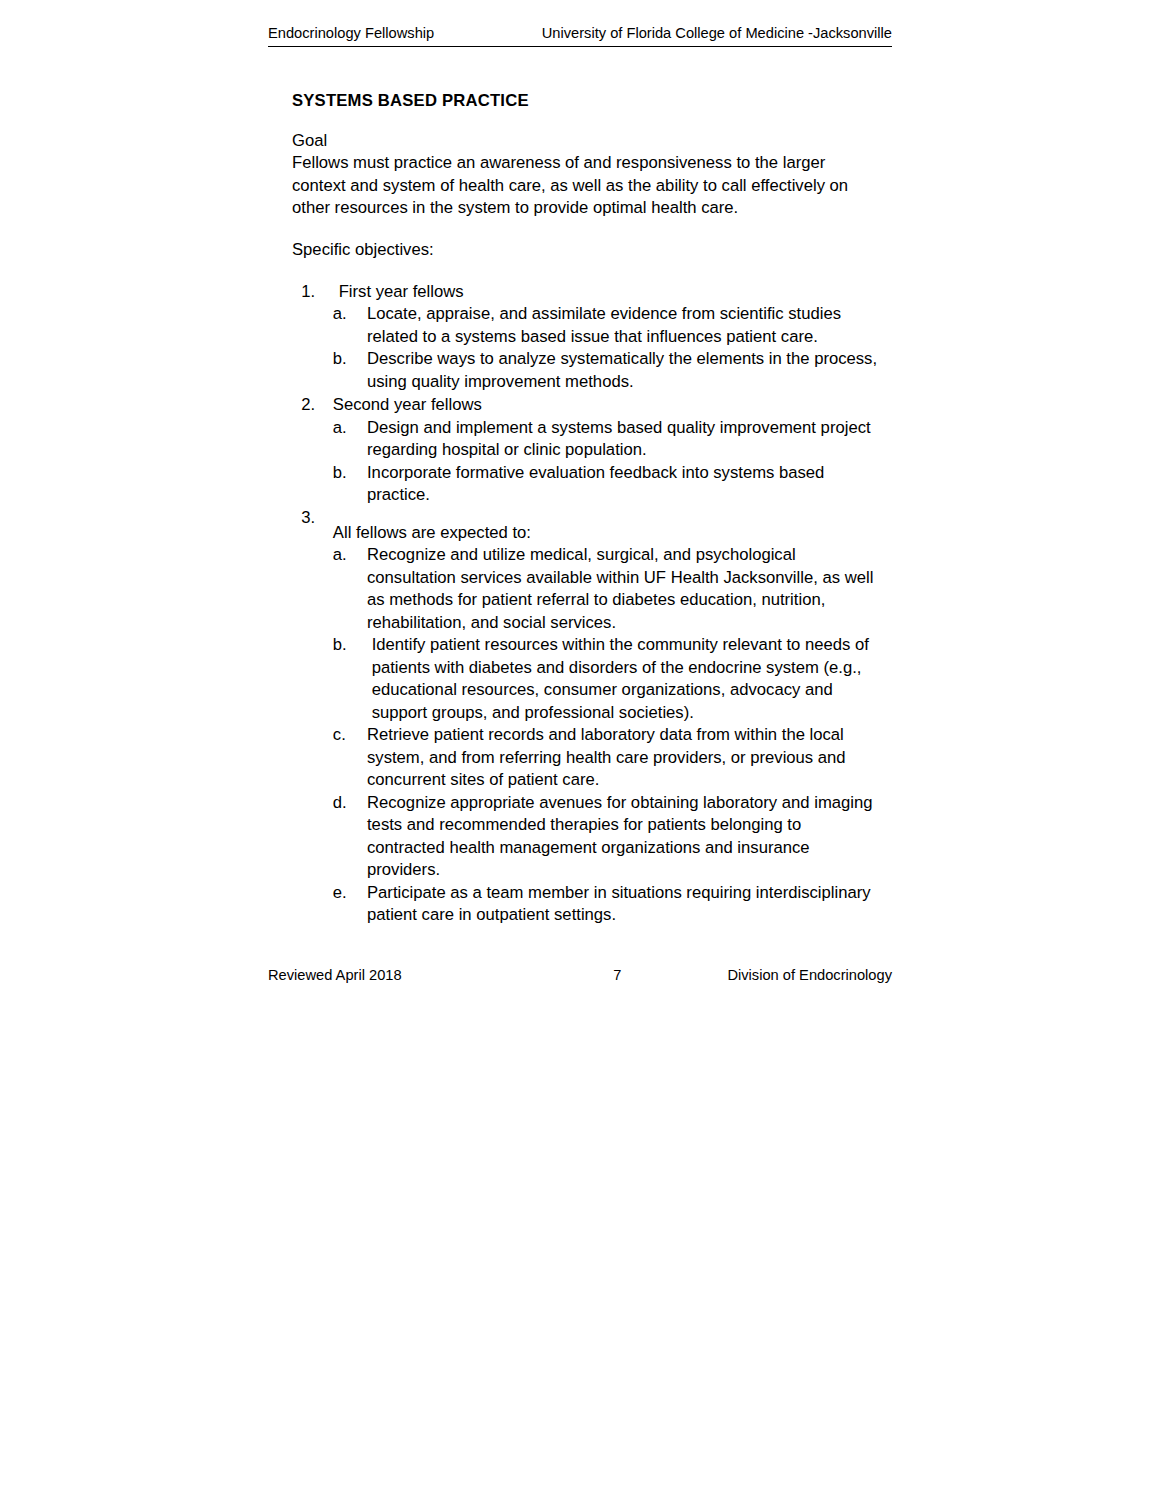Endocrinology Fellowship
University of Florida College of Medicine -Jacksonville
SYSTEMS BASED PRACTICE
Goal
Fellows must practice an awareness of and responsiveness to the larger context and system of health care, as well as the ability to call effectively on other resources in the system to provide optimal health care.
Specific objectives:
First year fellows
Locate, appraise, and assimilate evidence from scientific studies related to a systems based issue that influences patient care.
Describe ways to analyze systematically the elements in the process, using quality improvement methods.
Second year fellows
Design and implement a systems based quality improvement project regarding hospital or clinic population.
Incorporate formative evaluation feedback into systems based practice.
All fellows are expected to:
Recognize and utilize medical, surgical, and psychological consultation services available within UF Health Jacksonville, as well as methods for patient referral to diabetes education, nutrition, rehabilitation, and social services.
Identify patient resources within the community relevant to needs of patients with diabetes and disorders of the endocrine system (e.g., educational resources, consumer organizations, advocacy and support groups, and professional societies).
Retrieve patient records and laboratory data from within the local system, and from referring health care providers, or previous and concurrent sites of patient care.
Recognize appropriate avenues for obtaining laboratory and imaging tests and recommended therapies for patients belonging to contracted health management organizations and insurance providers.
Participate as a team member in situations requiring interdisciplinary patient care in outpatient settings.
Reviewed April 2018
7
Division of Endocrinology